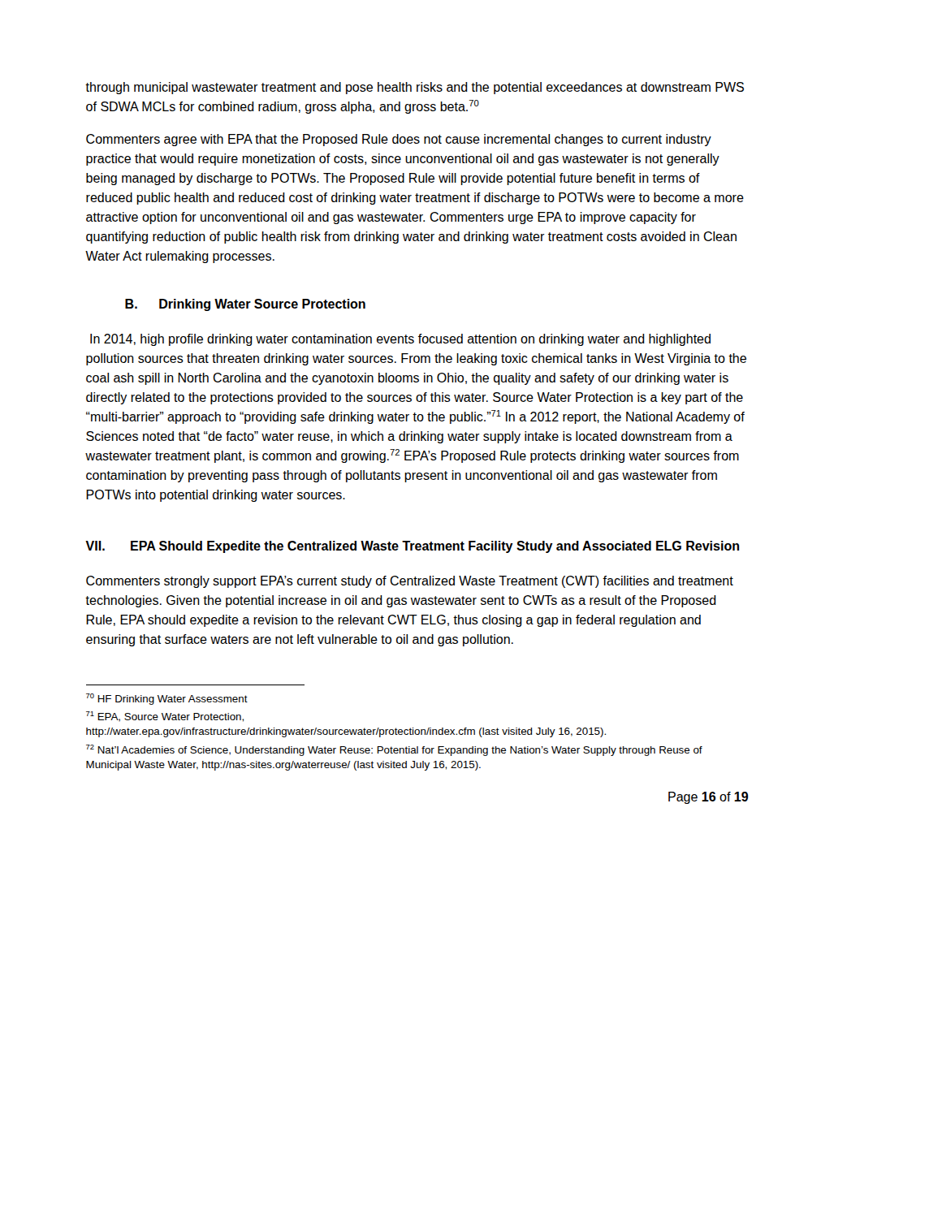through municipal wastewater treatment and pose health risks and the potential exceedances at downstream PWS of SDWA MCLs for combined radium, gross alpha, and gross beta.70
Commenters agree with EPA that the Proposed Rule does not cause incremental changes to current industry practice that would require monetization of costs, since unconventional oil and gas wastewater is not generally being managed by discharge to POTWs. The Proposed Rule will provide potential future benefit in terms of reduced public health and reduced cost of drinking water treatment if discharge to POTWs were to become a more attractive option for unconventional oil and gas wastewater. Commenters urge EPA to improve capacity for quantifying reduction of public health risk from drinking water and drinking water treatment costs avoided in Clean Water Act rulemaking processes.
B. Drinking Water Source Protection
In 2014, high profile drinking water contamination events focused attention on drinking water and highlighted pollution sources that threaten drinking water sources. From the leaking toxic chemical tanks in West Virginia to the coal ash spill in North Carolina and the cyanotoxin blooms in Ohio, the quality and safety of our drinking water is directly related to the protections provided to the sources of this water. Source Water Protection is a key part of the “multi-barrier” approach to “providing safe drinking water to the public.”71 In a 2012 report, the National Academy of Sciences noted that “de facto” water reuse, in which a drinking water supply intake is located downstream from a wastewater treatment plant, is common and growing.72 EPA’s Proposed Rule protects drinking water sources from contamination by preventing pass through of pollutants present in unconventional oil and gas wastewater from POTWs into potential drinking water sources.
VII. EPA Should Expedite the Centralized Waste Treatment Facility Study and Associated ELG Revision
Commenters strongly support EPA’s current study of Centralized Waste Treatment (CWT) facilities and treatment technologies. Given the potential increase in oil and gas wastewater sent to CWTs as a result of the Proposed Rule, EPA should expedite a revision to the relevant CWT ELG, thus closing a gap in federal regulation and ensuring that surface waters are not left vulnerable to oil and gas pollution.
70 HF Drinking Water Assessment
71 EPA, Source Water Protection,
http://water.epa.gov/infrastructure/drinkingwater/sourcewater/protection/index.cfm (last visited July 16, 2015).
72 Nat’l Academies of Science, Understanding Water Reuse: Potential for Expanding the Nation’s Water Supply through Reuse of Municipal Waste Water, http://nas-sites.org/waterreuse/ (last visited July 16, 2015).
Page 16 of 19